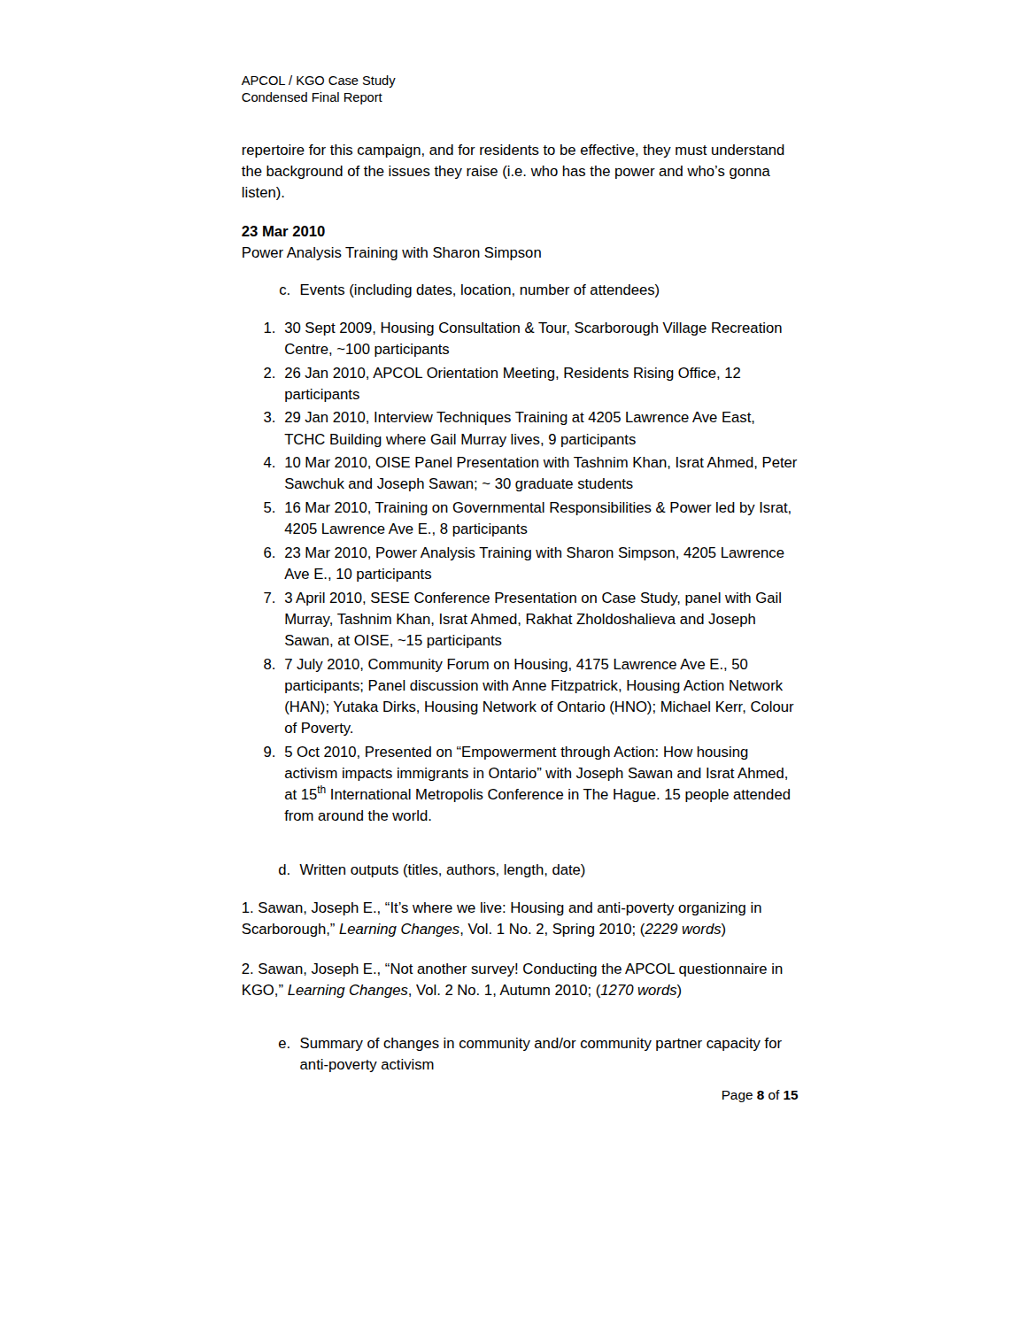APCOL / KGO Case Study
Condensed Final Report
repertoire for this campaign, and for residents to be effective, they must understand the background of the issues they raise (i.e. who has the power and who’s gonna listen).
23 Mar 2010
Power Analysis Training with Sharon Simpson
Events (including dates, location, number of attendees)
30 Sept 2009, Housing Consultation & Tour, Scarborough Village Recreation Centre, ~100 participants
26 Jan 2010, APCOL Orientation Meeting, Residents Rising Office, 12 participants
29 Jan 2010, Interview Techniques Training at 4205 Lawrence Ave East, TCHC Building where Gail Murray lives, 9 participants
10 Mar 2010, OISE Panel Presentation with Tashnim Khan, Israt Ahmed, Peter Sawchuk and Joseph Sawan; ~ 30 graduate students
16 Mar 2010, Training on Governmental Responsibilities & Power led by Israt, 4205 Lawrence Ave E., 8 participants
23 Mar 2010, Power Analysis Training with Sharon Simpson, 4205 Lawrence Ave E., 10 participants
3 April 2010, SESE Conference Presentation on Case Study, panel with Gail Murray, Tashnim Khan, Israt Ahmed, Rakhat Zholdoshalieva and Joseph Sawan, at OISE, ~15 participants
7 July 2010, Community Forum on Housing, 4175 Lawrence Ave E., 50 participants; Panel discussion with Anne Fitzpatrick, Housing Action Network (HAN); Yutaka Dirks, Housing Network of Ontario (HNO); Michael Kerr, Colour of Poverty.
5 Oct 2010, Presented on “Empowerment through Action: How housing activism impacts immigrants in Ontario” with Joseph Sawan and Israt Ahmed, at 15th International Metropolis Conference in The Hague. 15 people attended from around the world.
Written outputs (titles, authors, length, date)
1. Sawan, Joseph E., “It’s where we live: Housing and anti-poverty organizing in Scarborough,” Learning Changes, Vol. 1 No. 2, Spring 2010; (2229 words)
2. Sawan, Joseph E., “Not another survey! Conducting the APCOL questionnaire in KGO,” Learning Changes, Vol. 2 No. 1, Autumn 2010; (1270 words)
Summary of changes in community and/or community partner capacity for anti-poverty activism
Page 8 of 15